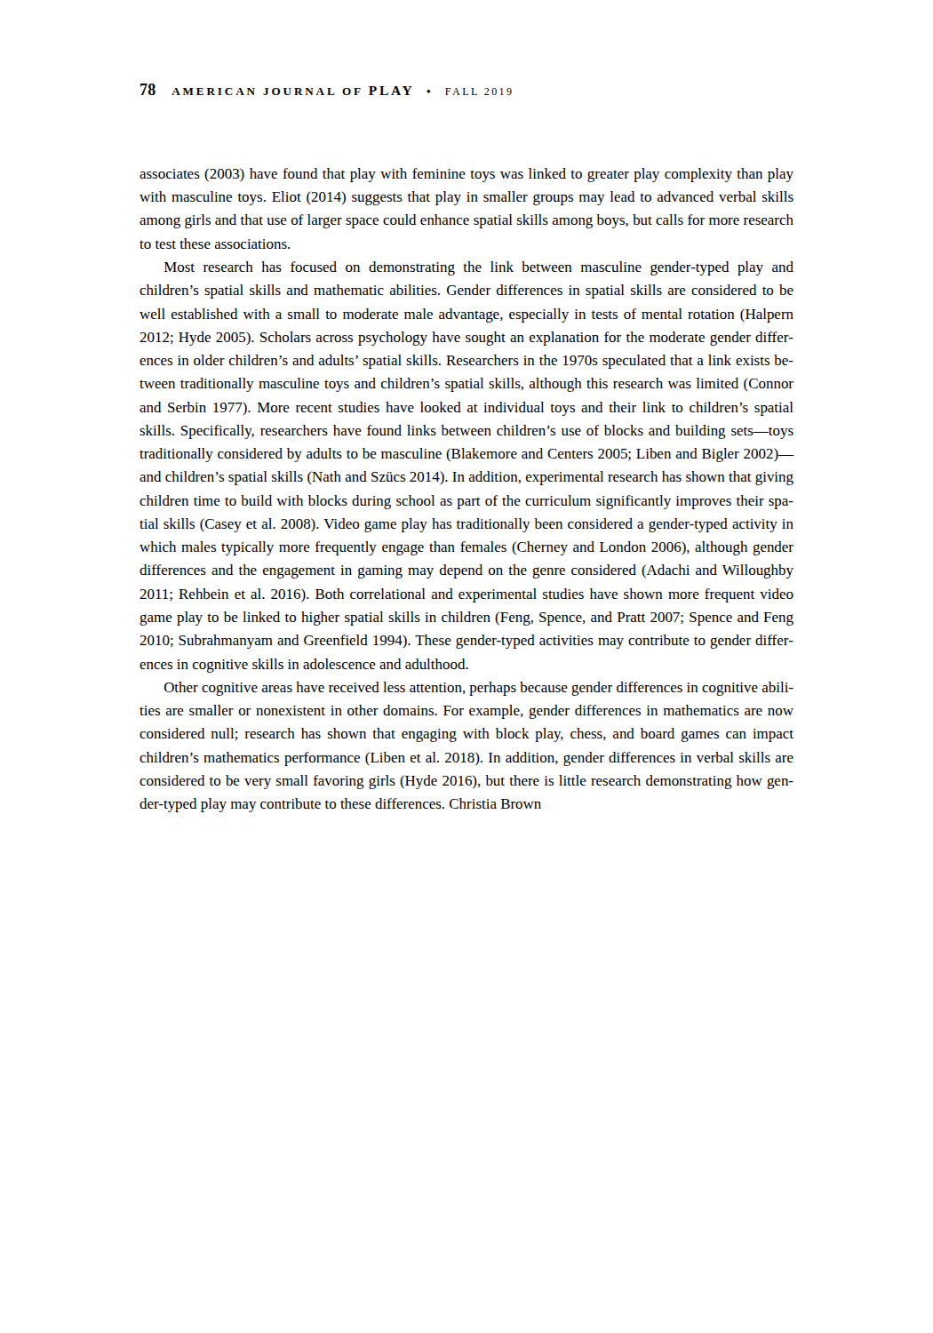78 American Journal of Play • Fall 2019
associates (2003) have found that play with feminine toys was linked to greater play complexity than play with masculine toys. Eliot (2014) suggests that play in smaller groups may lead to advanced verbal skills among girls and that use of larger space could enhance spatial skills among boys, but calls for more research to test these associations.
Most research has focused on demonstrating the link between masculine gender-typed play and children’s spatial skills and mathematic abilities. Gender differences in spatial skills are considered to be well established with a small to moderate male advantage, especially in tests of mental rotation (Halpern 2012; Hyde 2005). Scholars across psychology have sought an explanation for the moderate gender differences in older children’s and adults’ spatial skills. Researchers in the 1970s speculated that a link exists between traditionally masculine toys and children’s spatial skills, although this research was limited (Connor and Serbin 1977). More recent studies have looked at individual toys and their link to children’s spatial skills. Specifically, researchers have found links between children’s use of blocks and building sets—toys traditionally considered by adults to be masculine (Blakemore and Centers 2005; Liben and Bigler 2002)—and children’s spatial skills (Nath and Szücs 2014). In addition, experimental research has shown that giving children time to build with blocks during school as part of the curriculum significantly improves their spatial skills (Casey et al. 2008). Video game play has traditionally been considered a gender-typed activity in which males typically more frequently engage than females (Cherney and London 2006), although gender differences and the engagement in gaming may depend on the genre considered (Adachi and Willoughby 2011; Rehbein et al. 2016). Both correlational and experimental studies have shown more frequent video game play to be linked to higher spatial skills in children (Feng, Spence, and Pratt 2007; Spence and Feng 2010; Subrahmanyam and Greenfield 1994). These gender-typed activities may contribute to gender differences in cognitive skills in adolescence and adulthood.
Other cognitive areas have received less attention, perhaps because gender differences in cognitive abilities are smaller or nonexistent in other domains. For example, gender differences in mathematics are now considered null; research has shown that engaging with block play, chess, and board games can impact children’s mathematics performance (Liben et al. 2018). In addition, gender differences in verbal skills are considered to be very small favoring girls (Hyde 2016), but there is little research demonstrating how gender-typed play may contribute to these differences. Christia Brown